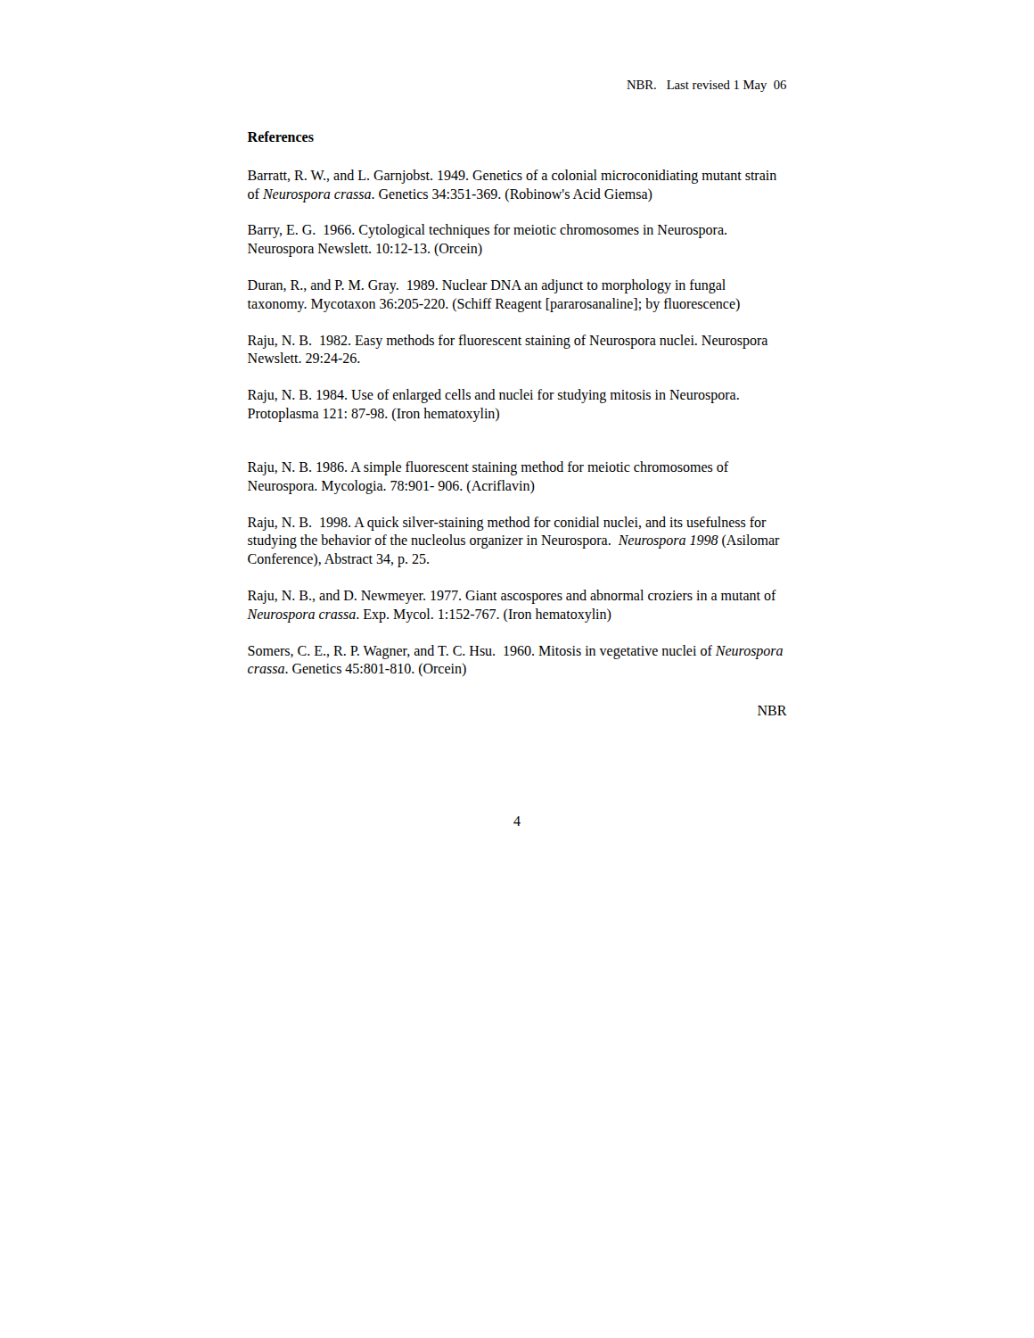NBR. Last revised 1 May 06
References
Barratt, R. W., and L. Garnjobst. 1949. Genetics of a colonial microconidiating mutant strain of Neurospora crassa. Genetics 34:351-369. (Robinow's Acid Giemsa)
Barry, E. G. 1966. Cytological techniques for meiotic chromosomes in Neurospora. Neurospora Newslett. 10:12-13. (Orcein)
Duran, R., and P. M. Gray. 1989. Nuclear DNA an adjunct to morphology in fungal taxonomy. Mycotaxon 36:205-220. (Schiff Reagent [pararosanaline]; by fluorescence)
Raju, N. B. 1982. Easy methods for fluorescent staining of Neurospora nuclei. Neurospora Newslett. 29:24-26.
Raju, N. B. 1984. Use of enlarged cells and nuclei for studying mitosis in Neurospora. Protoplasma 121: 87-98. (Iron hematoxylin)
Raju, N. B. 1986. A simple fluorescent staining method for meiotic chromosomes of Neurospora. Mycologia. 78:901- 906. (Acriflavin)
Raju, N. B. 1998. A quick silver-staining method for conidial nuclei, and its usefulness for studying the behavior of the nucleolus organizer in Neurospora. Neurospora 1998 (Asilomar Conference), Abstract 34, p. 25.
Raju, N. B., and D. Newmeyer. 1977. Giant ascospores and abnormal croziers in a mutant of Neurospora crassa. Exp. Mycol. 1:152-767. (Iron hematoxylin)
Somers, C. E., R. P. Wagner, and T. C. Hsu. 1960. Mitosis in vegetative nuclei of Neurospora crassa. Genetics 45:801-810. (Orcein)
NBR
4